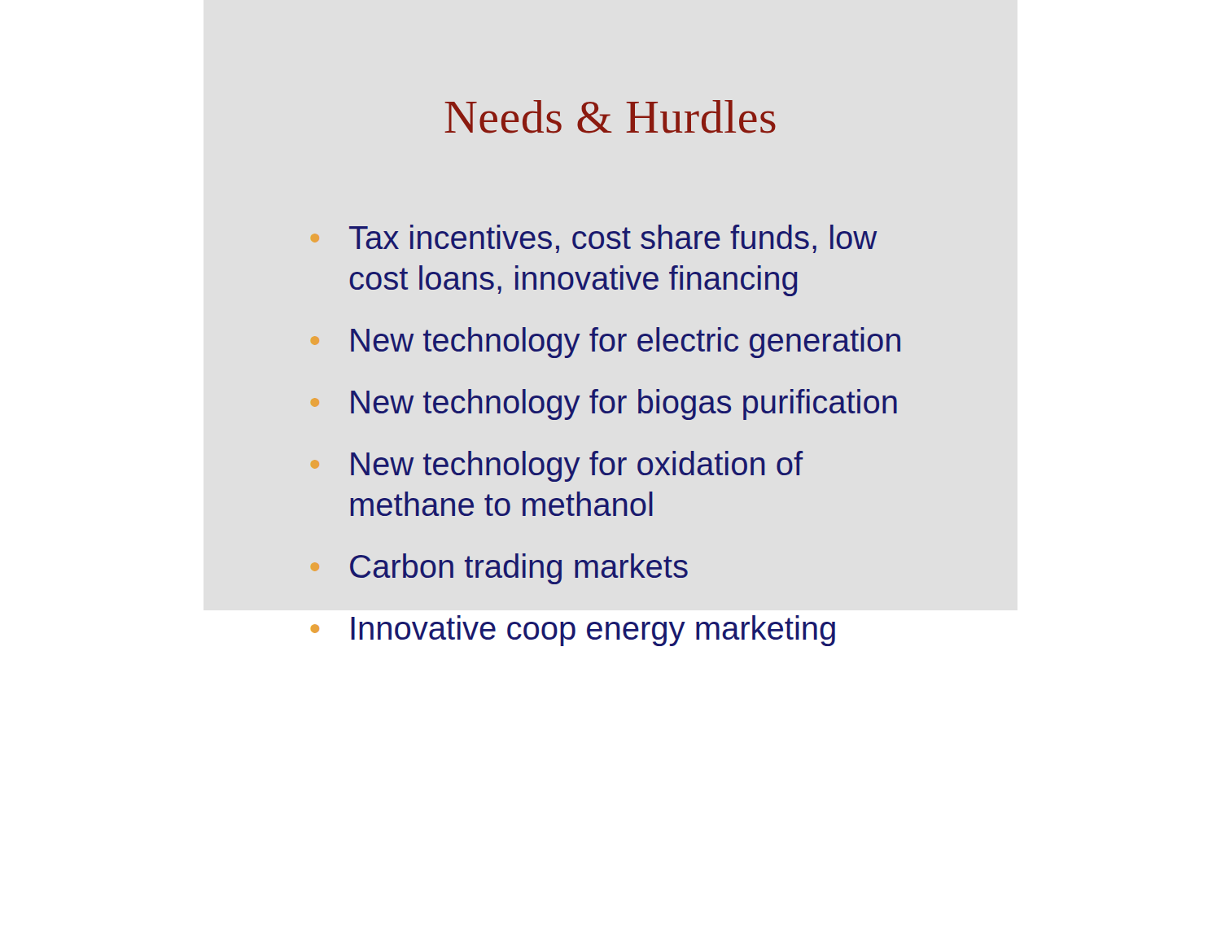Needs & Hurdles
Tax incentives, cost share funds, low cost loans, innovative financing
New technology for electric generation
New technology for biogas purification
New technology for oxidation of methane to methanol
Carbon trading markets
Innovative coop energy marketing